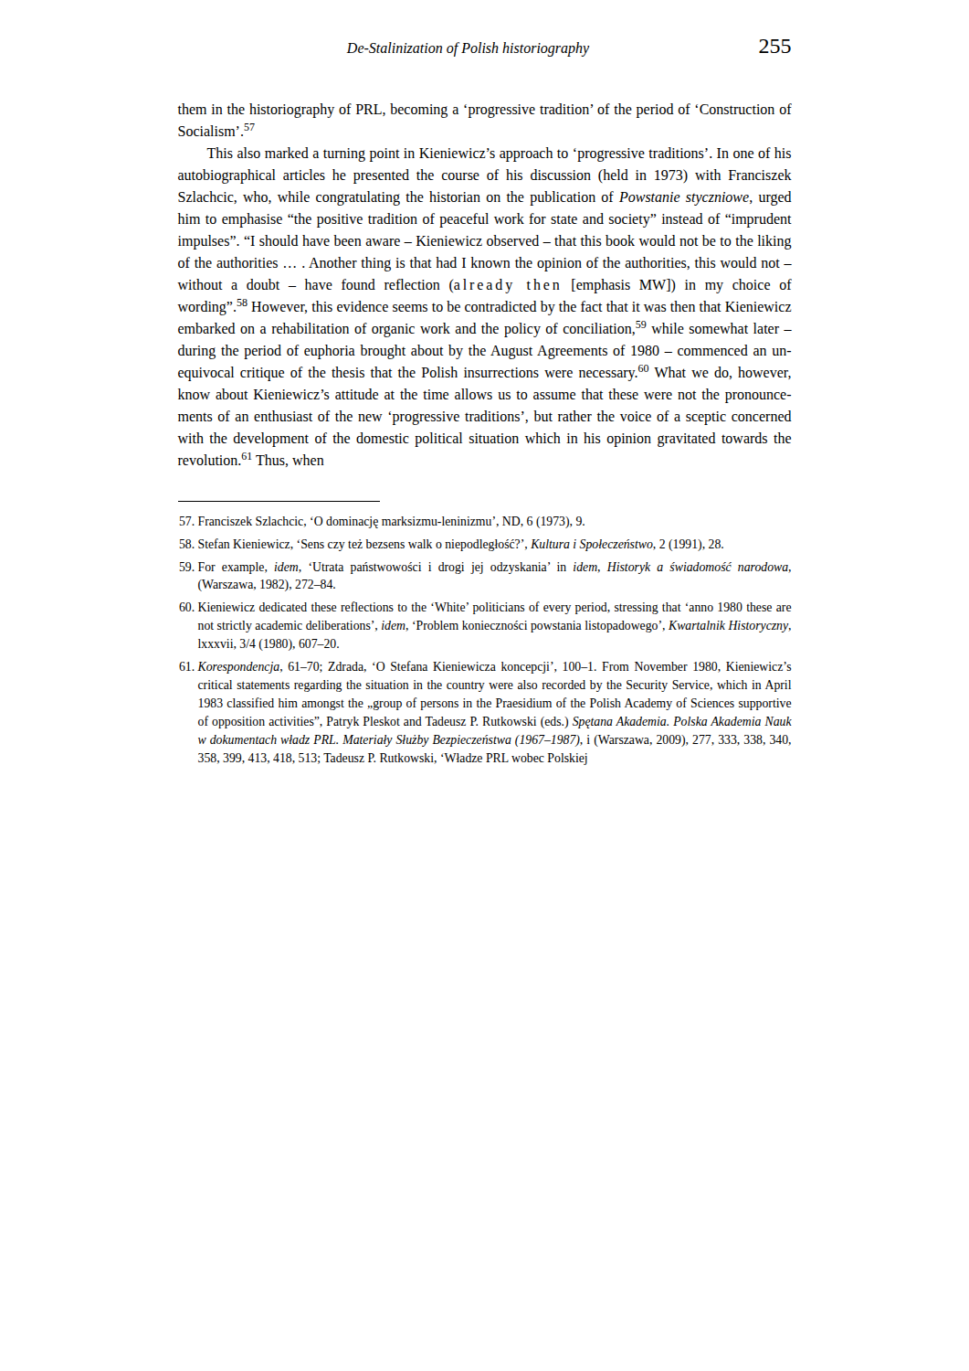De-Stalinization of Polish historiography 255
them in the historiography of PRL, becoming a ‘progressive tradition’ of the period of ‘Construction of Socialism’.57
This also marked a turning point in Kieniewicz’s approach to ‘progressive traditions’. In one of his autobiographical articles he presented the course of his discussion (held in 1973) with Franciszek Szlachcic, who, while congratulating the historian on the publication of Powstanie styczniowe, urged him to emphasise “the positive tradition of peaceful work for state and society” instead of “imprudent impulses”. “I should have been aware – Kieniewicz observed – that this book would not be to the liking of the authorities … . Another thing is that had I known the opinion of the authorities, this would not – without a doubt – have found reflection (already then [emphasis MW]) in my choice of wording”.58 However, this evidence seems to be contradicted by the fact that it was then that Kieniewicz embarked on a rehabilitation of organic work and the policy of conciliation,59 while somewhat later – during the period of euphoria brought about by the August Agreements of 1980 – commenced an unequivocal critique of the thesis that the Polish insurrections were necessary.60 What we do, however, know about Kieniewicz’s attitude at the time allows us to assume that these were not the pronouncements of an enthusiast of the new ‘progressive traditions’, but rather the voice of a sceptic concerned with the development of the domestic political situation which in his opinion gravitated towards the revolution.61 Thus, when
Franciszek Szlachcic, ‘O dominację marksizmu-leninizmu’, ND, 6 (1973), 9.
Stefan Kieniewicz, ‘Sens czy też bezsens walk o niepodległość?’, Kultura i Społeczeństwo, 2 (1991), 28.
For example, idem, ‘Utrata państwowości i drogi jej odzyskania’ in idem, Historyk a świadomość narodowa, (Warszawa, 1982), 272–84.
Kieniewicz dedicated these reflections to the ‘White’ politicians of every period, stressing that ‘anno 1980 these are not strictly academic deliberations’, idem, ‘Problem konieczności powstania listopadowego’, Kwartalnik Historyczny, lxxxvii, 3/4 (1980), 607–20.
Korespondencja, 61–70; Zdrada, ‘O Stefana Kieniewicza koncepcji’, 100–1. From November 1980, Kieniewicz’s critical statements regarding the situation in the country were also recorded by the Security Service, which in April 1983 classified him amongst the „group of persons in the Praesidium of the Polish Academy of Sciences supportive of opposition activities”, Patryk Pleskot and Tadeusz P. Rutkowski (eds.) Spętana Akademia. Polska Akademia Nauk w dokumentach władz PRL. Materiały Służby Bezpieczeństwa (1967–1987), i (Warszawa, 2009), 277, 333, 338, 340, 358, 399, 413, 418, 513; Tadeusz P. Rutkowski, ‘Władze PRL wobec Polskiej